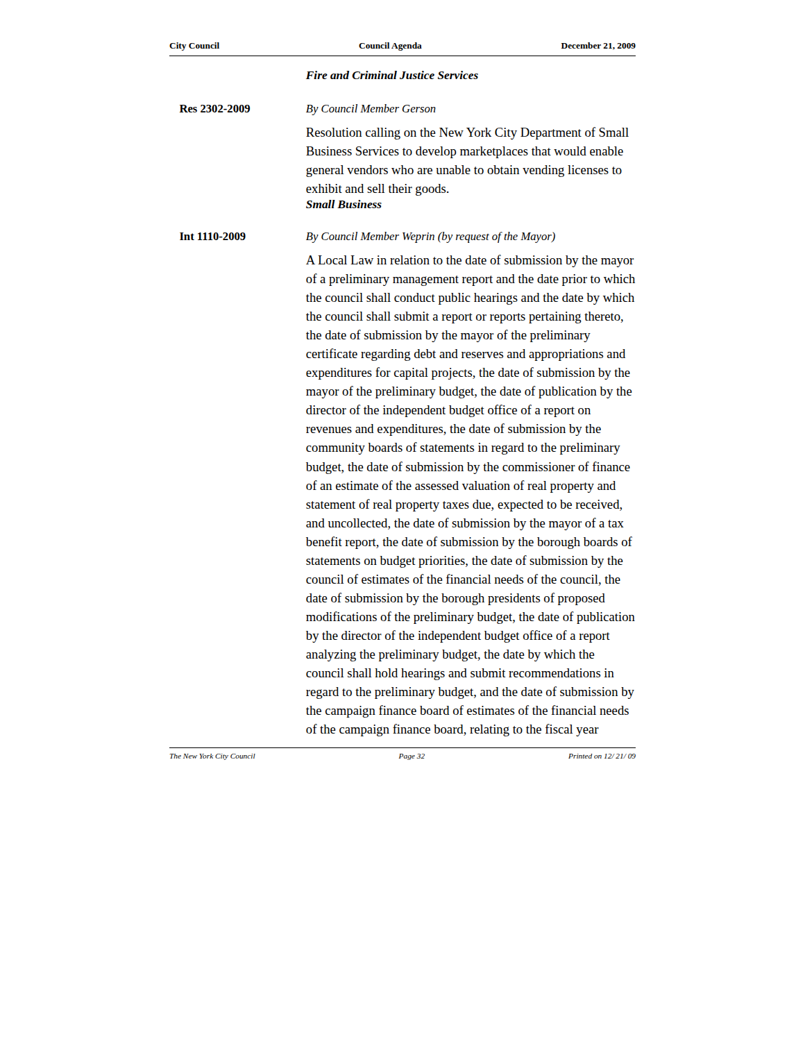City Council
Council Agenda
December 21, 2009
Fire and Criminal Justice Services
Res 2302-2009
By Council Member Gerson
Resolution calling on the New York City Department of Small Business Services to develop marketplaces that would enable general vendors who are unable to obtain vending licenses to exhibit and sell their goods.
Small Business
Int 1110-2009
By Council Member Weprin (by request of the Mayor)
A Local Law in relation to the date of submission by the mayor of a preliminary management report and the date prior to which the council shall conduct public hearings and the date by which the council shall submit a report or reports pertaining thereto, the date of submission by the mayor of the preliminary certificate regarding debt and reserves and appropriations and expenditures for capital projects, the date of submission by the mayor of the preliminary budget, the date of publication by the director of the independent budget office of a report on revenues and expenditures, the date of submission by the community boards of statements in regard to the preliminary budget, the date of submission by the commissioner of finance of an estimate of the assessed valuation of real property and statement of real property taxes due, expected to be received, and uncollected, the date of submission by the mayor of a tax benefit report, the date of submission by the borough boards of statements on budget priorities, the date of submission by the council of estimates of the financial needs of the council, the date of submission by the borough presidents of proposed modifications of the preliminary budget, the date of publication by the director of the independent budget office of a report analyzing the preliminary budget, the date by which the council shall hold hearings and submit recommendations in regard to the preliminary budget, and the date of submission by the campaign finance board of estimates of the financial needs of the campaign finance board, relating to the fiscal year
The New York City Council
Page 32
Printed on 12/ 21/ 09